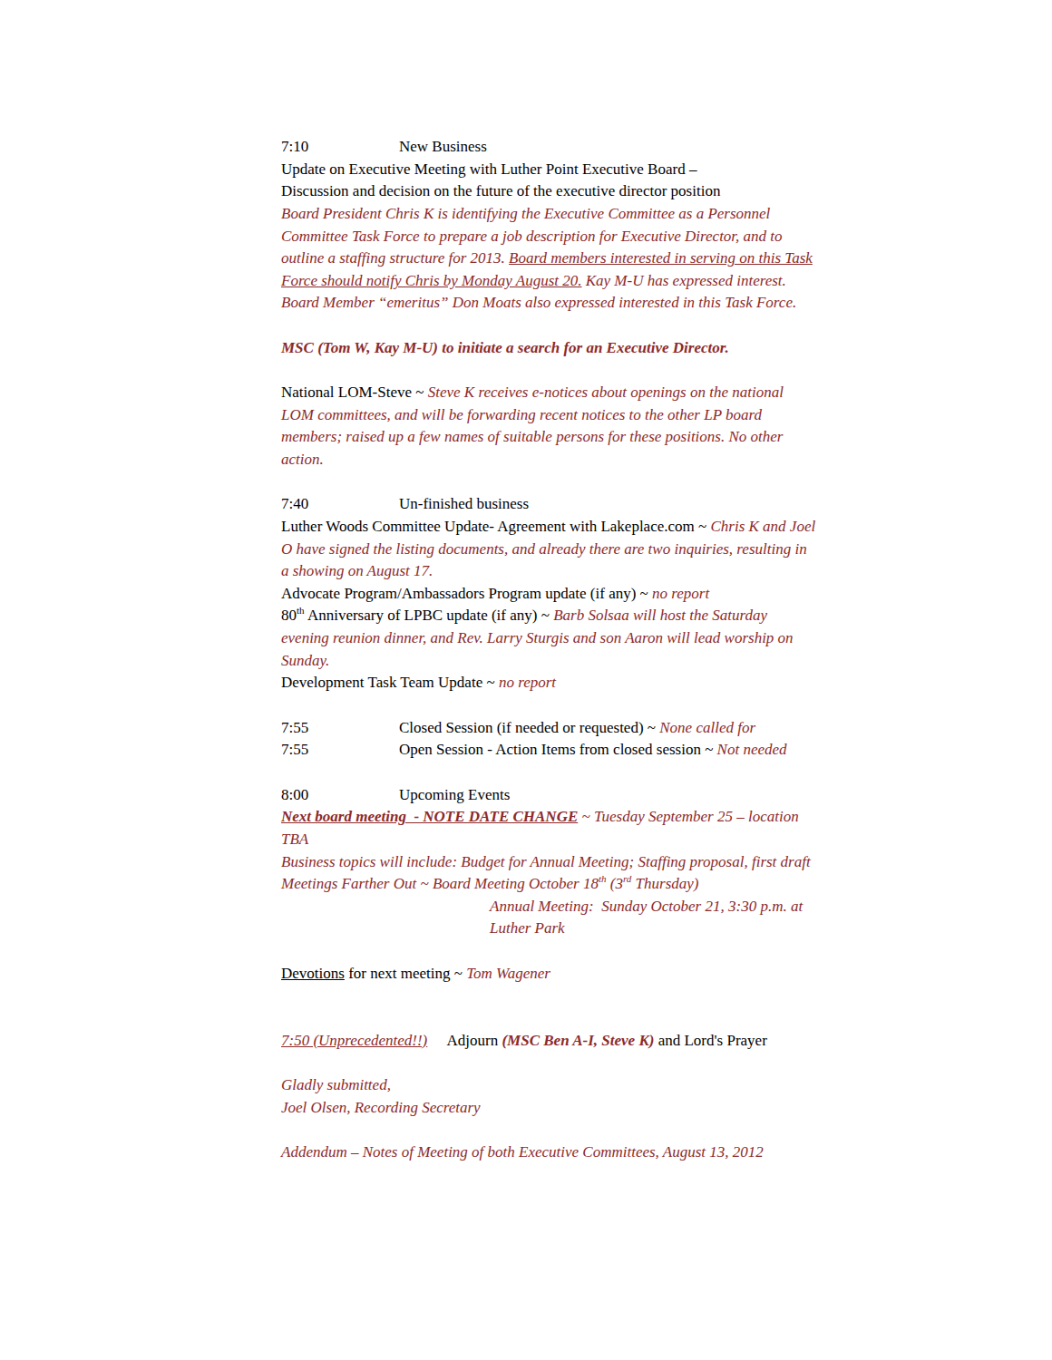7:10 New Business
Update on Executive Meeting with Luther Point Executive Board –
Discussion and decision on the future of the executive director position
Board President Chris K is identifying the Executive Committee as a Personnel Committee Task Force to prepare a job description for Executive Director, and to outline a staffing structure for 2013. Board members interested in serving on this Task Force should notify Chris by Monday August 20. Kay M-U has expressed interest. Board Member “emeritus” Don Moats also expressed interested in this Task Force.
MSC (Tom W, Kay M-U) to initiate a search for an Executive Director.
National LOM-Steve ~ Steve K receives e-notices about openings on the national LOM committees, and will be forwarding recent notices to the other LP board members; raised up a few names of suitable persons for these positions. No other action.
7:40 Un-finished business
Luther Woods Committee Update- Agreement with Lakeplace.com ~ Chris K and Joel O have signed the listing documents, and already there are two inquiries, resulting in a showing on August 17.
Advocate Program/Ambassadors Program update (if any) ~ no report
80th Anniversary of LPBC update (if any) ~ Barb Solsaa will host the Saturday evening reunion dinner, and Rev. Larry Sturgis and son Aaron will lead worship on Sunday.
Development Task Team Update ~ no report
7:55 Closed Session (if needed or requested) ~ None called for
7:55 Open Session - Action Items from closed session ~ Not needed
8:00 Upcoming Events
Next board meeting - NOTE DATE CHANGE ~ Tuesday September 25 – location TBA
Business topics will include: Budget for Annual Meeting; Staffing proposal, first draft
Meetings Farther Out ~ Board Meeting October 18th (3rd Thursday)
Annual Meeting: Sunday October 21, 3:30 p.m. at Luther Park
Devotions for next meeting ~ Tom Wagener
7:50 (Unprecedented!!) Adjourn (MSC Ben A-I, Steve K) and Lord's Prayer
Gladly submitted,
Joel Olsen, Recording Secretary
Addendum – Notes of Meeting of both Executive Committees, August 13, 2012